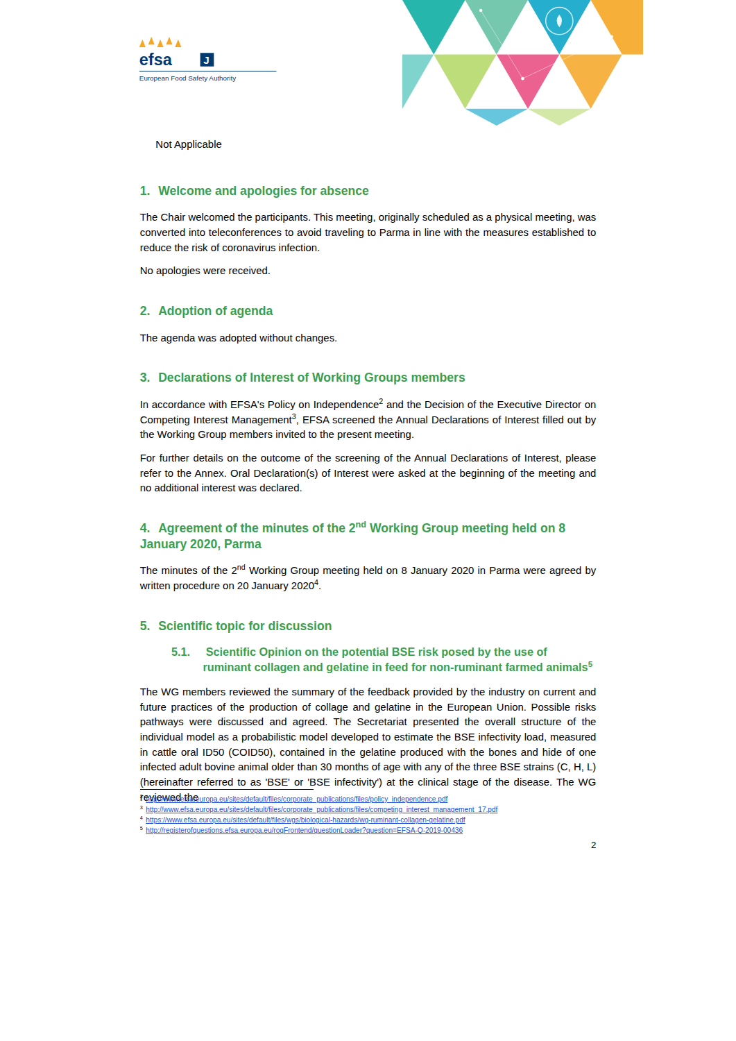Not Applicable
1. Welcome and apologies for absence
The Chair welcomed the participants. This meeting, originally scheduled as a physical meeting, was converted into teleconferences to avoid traveling to Parma in line with the measures established to reduce the risk of coronavirus infection.
No apologies were received.
2. Adoption of agenda
The agenda was adopted without changes.
3. Declarations of Interest of Working Groups members
In accordance with EFSA's Policy on Independence2 and the Decision of the Executive Director on Competing Interest Management3, EFSA screened the Annual Declarations of Interest filled out by the Working Group members invited to the present meeting.
For further details on the outcome of the screening of the Annual Declarations of Interest, please refer to the Annex. Oral Declaration(s) of Interest were asked at the beginning of the meeting and no additional interest was declared.
4. Agreement of the minutes of the 2nd Working Group meeting held on 8 January 2020, Parma
The minutes of the 2nd Working Group meeting held on 8 January 2020 in Parma were agreed by written procedure on 20 January 20204.
5. Scientific topic for discussion
5.1. Scientific Opinion on the potential BSE risk posed by the use of ruminant collagen and gelatine in feed for non-ruminant farmed animals5
The WG members reviewed the summary of the feedback provided by the industry on current and future practices of the production of collage and gelatine in the European Union. Possible risks pathways were discussed and agreed. The Secretariat presented the overall structure of the individual model as a probabilistic model developed to estimate the BSE infectivity load, measured in cattle oral ID50 (COID50), contained in the gelatine produced with the bones and hide of one infected adult bovine animal older than 30 months of age with any of the three BSE strains (C, H, L) (hereinafter referred to as 'BSE' or 'BSE infectivity') at the clinical stage of the disease. The WG reviewed the
2http://www.efsa.europa.eu/sites/default/files/corporate_publications/files/policy_independence.pdf
3http://www.efsa.europa.eu/sites/default/files/corporate_publications/files/competing_interest_management_17.pdf
4https://www.efsa.europa.eu/sites/default/files/wgs/biological-hazards/wg-ruminant-collagen-gelatine.pdf
5http://registerofquestions.efsa.europa.eu/roqFrontend/questionLoader?question=EFSA-Q-2019-00436
2